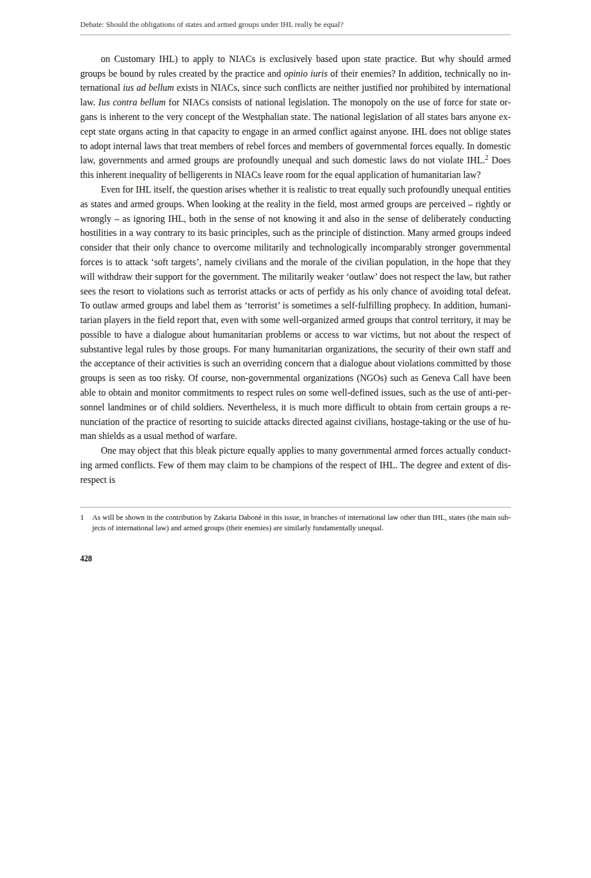Debate: Should the obligations of states and armed groups under IHL really be equal?
on Customary IHL) to apply to NIACs is exclusively based upon state practice. But why should armed groups be bound by rules created by the practice and opinio iuris of their enemies? In addition, technically no international ius ad bellum exists in NIACs, since such conflicts are neither justified nor prohibited by international law. Ius contra bellum for NIACs consists of national legislation. The monopoly on the use of force for state organs is inherent to the very concept of the Westphalian state. The national legislation of all states bars anyone except state organs acting in that capacity to engage in an armed conflict against anyone. IHL does not oblige states to adopt internal laws that treat members of rebel forces and members of governmental forces equally. In domestic law, governments and armed groups are profoundly unequal and such domestic laws do not violate IHL.2 Does this inherent inequality of belligerents in NIACs leave room for the equal application of humanitarian law?
Even for IHL itself, the question arises whether it is realistic to treat equally such profoundly unequal entities as states and armed groups. When looking at the reality in the field, most armed groups are perceived – rightly or wrongly – as ignoring IHL, both in the sense of not knowing it and also in the sense of deliberately conducting hostilities in a way contrary to its basic principles, such as the principle of distinction. Many armed groups indeed consider that their only chance to overcome militarily and technologically incomparably stronger governmental forces is to attack ‘soft targets’, namely civilians and the morale of the civilian population, in the hope that they will withdraw their support for the government. The militarily weaker ‘outlaw’ does not respect the law, but rather sees the resort to violations such as terrorist attacks or acts of perfidy as his only chance of avoiding total defeat. To outlaw armed groups and label them as ‘terrorist’ is sometimes a self-fulfilling prophecy. In addition, humanitarian players in the field report that, even with some well-organized armed groups that control territory, it may be possible to have a dialogue about humanitarian problems or access to war victims, but not about the respect of substantive legal rules by those groups. For many humanitarian organizations, the security of their own staff and the acceptance of their activities is such an overriding concern that a dialogue about violations committed by those groups is seen as too risky. Of course, non-governmental organizations (NGOs) such as Geneva Call have been able to obtain and monitor commitments to respect rules on some well-defined issues, such as the use of anti-personnel landmines or of child soldiers. Nevertheless, it is much more difficult to obtain from certain groups a renunciation of the practice of resorting to suicide attacks directed against civilians, hostage-taking or the use of human shields as a usual method of warfare.
One may object that this bleak picture equally applies to many governmental armed forces actually conducting armed conflicts. Few of them may claim to be champions of the respect of IHL. The degree and extent of disrespect is
As will be shown in the contribution by Zakaria Daboné in this issue, in branches of international law other than IHL, states (the main subjects of international law) and armed groups (their enemies) are similarly fundamentally unequal.
428